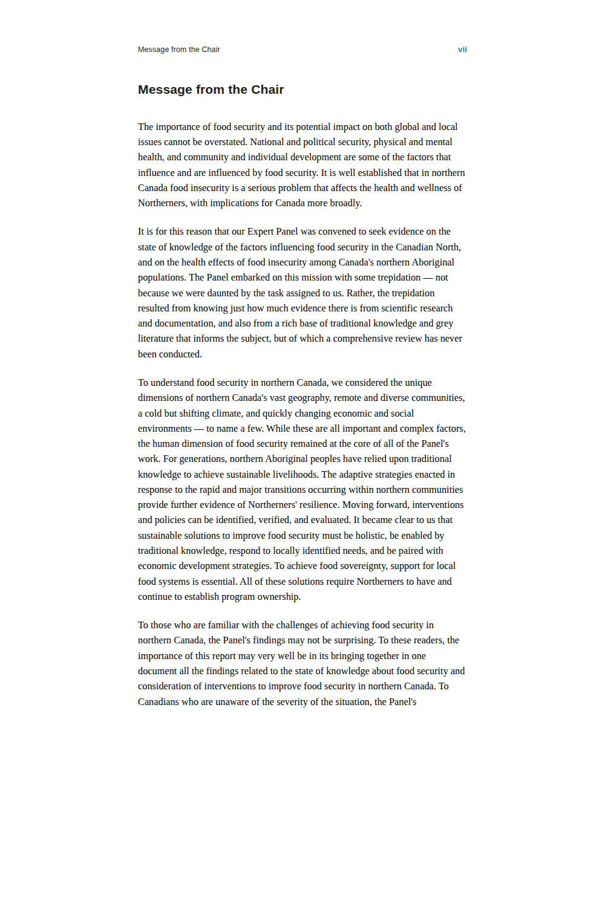Message from the Chair vii
Message from the Chair
The importance of food security and its potential impact on both global and local issues cannot be overstated. National and political security, physical and mental health, and community and individual development are some of the factors that influence and are influenced by food security. It is well established that in northern Canada food insecurity is a serious problem that affects the health and wellness of Northerners, with implications for Canada more broadly.
It is for this reason that our Expert Panel was convened to seek evidence on the state of knowledge of the factors influencing food security in the Canadian North, and on the health effects of food insecurity among Canada's northern Aboriginal populations. The Panel embarked on this mission with some trepidation — not because we were daunted by the task assigned to us. Rather, the trepidation resulted from knowing just how much evidence there is from scientific research and documentation, and also from a rich base of traditional knowledge and grey literature that informs the subject, but of which a comprehensive review has never been conducted.
To understand food security in northern Canada, we considered the unique dimensions of northern Canada's vast geography, remote and diverse communities, a cold but shifting climate, and quickly changing economic and social environments — to name a few. While these are all important and complex factors, the human dimension of food security remained at the core of all of the Panel's work. For generations, northern Aboriginal peoples have relied upon traditional knowledge to achieve sustainable livelihoods. The adaptive strategies enacted in response to the rapid and major transitions occurring within northern communities provide further evidence of Northerners' resilience. Moving forward, interventions and policies can be identified, verified, and evaluated. It became clear to us that sustainable solutions to improve food security must be holistic, be enabled by traditional knowledge, respond to locally identified needs, and be paired with economic development strategies. To achieve food sovereignty, support for local food systems is essential. All of these solutions require Northerners to have and continue to establish program ownership.
To those who are familiar with the challenges of achieving food security in northern Canada, the Panel's findings may not be surprising. To these readers, the importance of this report may very well be in its bringing together in one document all the findings related to the state of knowledge about food security and consideration of interventions to improve food security in northern Canada. To Canadians who are unaware of the severity of the situation, the Panel's